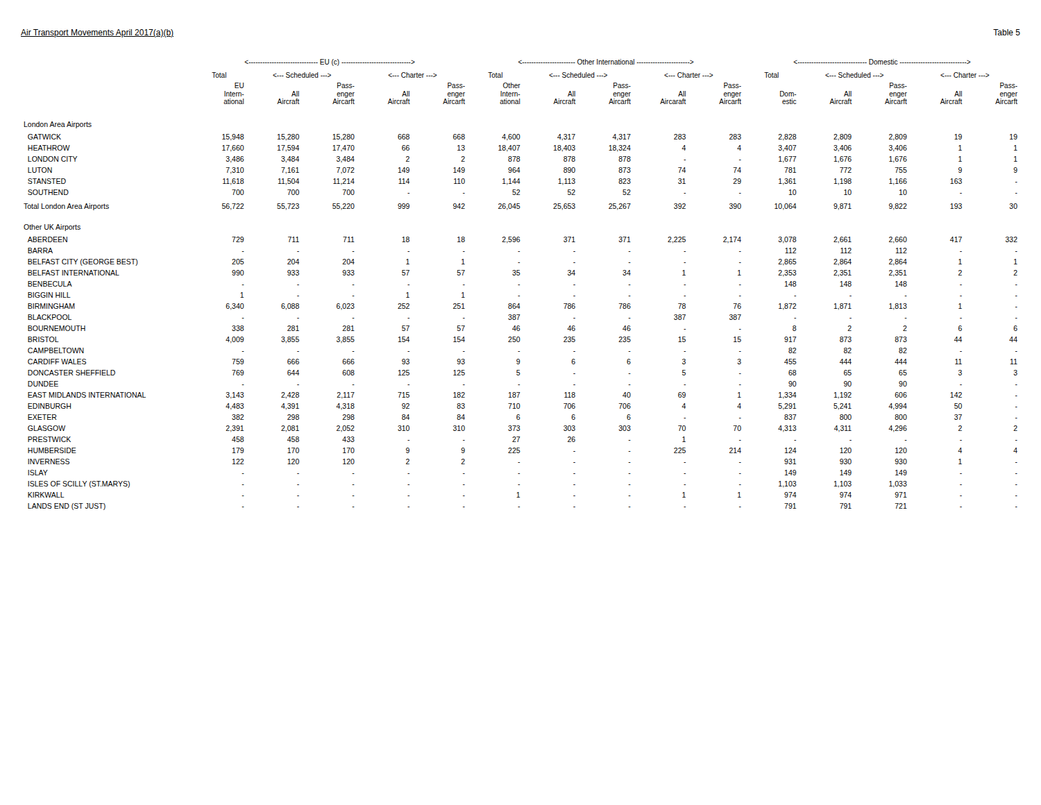Air Transport Movements April 2017(a)(b) Table 5
| | <------------------------------ EU (c) ------------------------------> | <----------------------- Other International -----------------------> | <------------------------------ Domestic -----------------------------> |
| --- | --- | --- | --- |
| | Total | <--- Scheduled ---> | <--- Charter ---> | Total | <--- Scheduled ---> | <--- Charter ---> | Total | <--- Scheduled ---> | <--- Charter ---> |
| | EU Intern- ational | All Aircraft | Pass- enger Aircarft | All Aircraft | Pass- enger Aircarft | Other Intern- ational | All Aircraft | Pass- enger Aircarft | All Aircaraft | Pass- enger Aircarft | Dom- estic | All Aircraft | Pass- enger Aircarft | All Aircraft | Pass- enger Aircarft |
| London Area Airports |
| GATWICK | 15,948 | 15,280 | 15,280 | 668 | 668 | 4,600 | 4,317 | 4,317 | 283 | 283 | 2,828 | 2,809 | 2,809 | 19 | 19 |
| HEATHROW | 17,660 | 17,594 | 17,470 | 66 | 13 | 18,407 | 18,403 | 18,324 | 4 | 4 | 3,407 | 3,406 | 3,406 | 1 | 1 |
| LONDON CITY | 3,486 | 3,484 | 3,484 | 2 | 2 | 878 | 878 | 878 | - | - | 1,677 | 1,676 | 1,676 | 1 | 1 |
| LUTON | 7,310 | 7,161 | 7,072 | 149 | 149 | 964 | 890 | 873 | 74 | 74 | 781 | 772 | 755 | 9 | 9 |
| STANSTED | 11,618 | 11,504 | 11,214 | 114 | 110 | 1,144 | 1,113 | 823 | 31 | 29 | 1,361 | 1,198 | 1,166 | 163 | - |
| SOUTHEND | 700 | 700 | 700 | - | - | 52 | 52 | 52 | - | - | 10 | 10 | 10 | - | - |
| Total London Area Airports | 56,722 | 55,723 | 55,220 | 999 | 942 | 26,045 | 25,653 | 25,267 | 392 | 390 | 10,064 | 9,871 | 9,822 | 193 | 30 |
| Other UK Airports |
| ABERDEEN | 729 | 711 | 711 | 18 | 18 | 2,596 | 371 | 371 | 2,225 | 2,174 | 3,078 | 2,661 | 2,660 | 417 | 332 |
| BARRA | - | - | - | - | - | - | - | - | - | - | 112 | 112 | 112 | - | - |
| BELFAST CITY (GEORGE BEST) | 205 | 204 | 204 | 1 | 1 | - | - | - | - | - | 2,865 | 2,864 | 2,864 | 1 | 1 |
| BELFAST INTERNATIONAL | 990 | 933 | 933 | 57 | 57 | 35 | 34 | 34 | 1 | 1 | 2,353 | 2,351 | 2,351 | 2 | 2 |
| BENBECULA | - | - | - | - | - | - | - | - | - | - | 148 | 148 | 148 | - | - |
| BIGGIN HILL | 1 | - | - | 1 | 1 | - | - | - | - | - | - | - | - | - | - |
| BIRMINGHAM | 6,340 | 6,088 | 6,023 | 252 | 251 | 864 | 786 | 786 | 78 | 76 | 1,872 | 1,871 | 1,813 | 1 | - |
| BLACKPOOL | - | - | - | - | - | 387 | - | - | 387 | 387 | - | - | - | - | - |
| BOURNEMOUTH | 338 | 281 | 281 | 57 | 57 | 46 | 46 | 46 | - | - | 8 | 2 | 2 | 6 | 6 |
| BRISTOL | 4,009 | 3,855 | 3,855 | 154 | 154 | 250 | 235 | 235 | 15 | 15 | 917 | 873 | 873 | 44 | 44 |
| CAMPBELTOWN | - | - | - | - | - | - | - | - | - | - | 82 | 82 | 82 | - | - |
| CARDIFF WALES | 759 | 666 | 666 | 93 | 93 | 9 | 6 | 6 | 3 | 3 | 455 | 444 | 444 | 11 | 11 |
| DONCASTER SHEFFIELD | 769 | 644 | 608 | 125 | 125 | 5 | - | - | 5 | - | 68 | 65 | 65 | 3 | 3 |
| DUNDEE | - | - | - | - | - | - | - | - | - | - | 90 | 90 | 90 | - | - |
| EAST MIDLANDS INTERNATIONAL | 3,143 | 2,428 | 2,117 | 715 | 182 | 187 | 118 | 40 | 69 | 1 | 1,334 | 1,192 | 606 | 142 | - |
| EDINBURGH | 4,483 | 4,391 | 4,318 | 92 | 83 | 710 | 706 | 706 | 4 | 4 | 5,291 | 5,241 | 4,994 | 50 | - |
| EXETER | 382 | 298 | 298 | 84 | 84 | 6 | 6 | 6 | - | - | 837 | 800 | 800 | 37 | - |
| GLASGOW | 2,391 | 2,081 | 2,052 | 310 | 310 | 373 | 303 | 303 | 70 | 70 | 4,313 | 4,311 | 4,296 | 2 | 2 |
| PRESTWICK | 458 | 458 | 433 | - | - | 27 | 26 | - | 1 | - | - | - | - | - | - |
| HUMBERSIDE | 179 | 170 | 170 | 9 | 9 | 225 | - | - | 225 | 214 | 124 | 120 | 120 | 4 | 4 |
| INVERNESS | 122 | 120 | 120 | 2 | 2 | - | - | - | - | - | 931 | 930 | 930 | 1 | - |
| ISLAY | - | - | - | - | - | - | - | - | - | - | 149 | 149 | 149 | - | - |
| ISLES OF SCILLY (ST.MARYS) | - | - | - | - | - | - | - | - | - | - | 1,103 | 1,103 | 1,033 | - | - |
| KIRKWALL | - | - | - | - | - | 1 | - | - | 1 | 1 | 974 | 974 | 971 | - | - |
| LANDS END (ST JUST) | - | - | - | - | - | - | - | - | - | - | 791 | 791 | 721 | - | - |